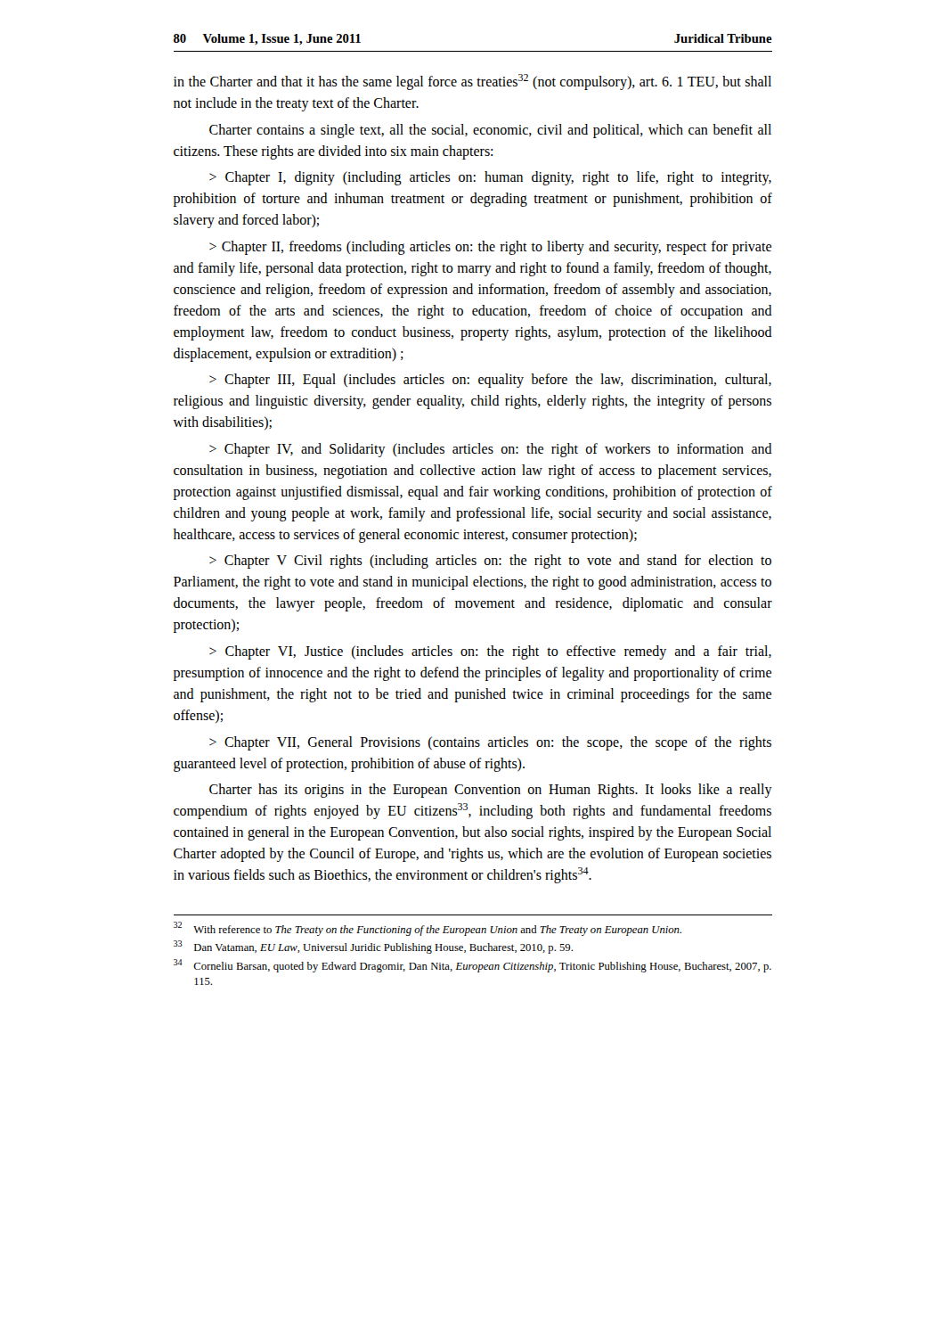80 Volume 1, Issue 1, June 2011 Juridical Tribune
in the Charter and that it has the same legal force as treaties32 (not compulsory), art. 6. 1 TEU, but shall not include in the treaty text of the Charter.
Charter contains a single text, all the social, economic, civil and political, which can benefit all citizens. These rights are divided into six main chapters:
> Chapter I, dignity (including articles on: human dignity, right to life, right to integrity, prohibition of torture and inhuman treatment or degrading treatment or punishment, prohibition of slavery and forced labor);
> Chapter II, freedoms (including articles on: the right to liberty and security, respect for private and family life, personal data protection, right to marry and right to found a family, freedom of thought, conscience and religion, freedom of expression and information, freedom of assembly and association, freedom of the arts and sciences, the right to education, freedom of choice of occupation and employment law, freedom to conduct business, property rights, asylum, protection of the likelihood displacement, expulsion or extradition) ;
> Chapter III, Equal (includes articles on: equality before the law, discrimination, cultural, religious and linguistic diversity, gender equality, child rights, elderly rights, the integrity of persons with disabilities);
> Chapter IV, and Solidarity (includes articles on: the right of workers to information and consultation in business, negotiation and collective action law right of access to placement services, protection against unjustified dismissal, equal and fair working conditions, prohibition of protection of children and young people at work, family and professional life, social security and social assistance, healthcare, access to services of general economic interest, consumer protection);
> Chapter V Civil rights (including articles on: the right to vote and stand for election to Parliament, the right to vote and stand in municipal elections, the right to good administration, access to documents, the lawyer people, freedom of movement and residence, diplomatic and consular protection);
> Chapter VI, Justice (includes articles on: the right to effective remedy and a fair trial, presumption of innocence and the right to defend the principles of legality and proportionality of crime and punishment, the right not to be tried and punished twice in criminal proceedings for the same offense);
> Chapter VII, General Provisions (contains articles on: the scope, the scope of the rights guaranteed level of protection, prohibition of abuse of rights).
Charter has its origins in the European Convention on Human Rights. It looks like a really compendium of rights enjoyed by EU citizens33, including both rights and fundamental freedoms contained in general in the European Convention, but also social rights, inspired by the European Social Charter adopted by the Council of Europe, and 'rights us, which are the evolution of European societies in various fields such as Bioethics, the environment or children's rights34.
With reference to The Treaty on the Functioning of the European Union and The Treaty on European Union.
Dan Vataman, EU Law, Universul Juridic Publishing House, Bucharest, 2010, p. 59.
Corneliu Barsan, quoted by Edward Dragomir, Dan Nita, European Citizenship, Tritonic Publishing House, Bucharest, 2007, p. 115.